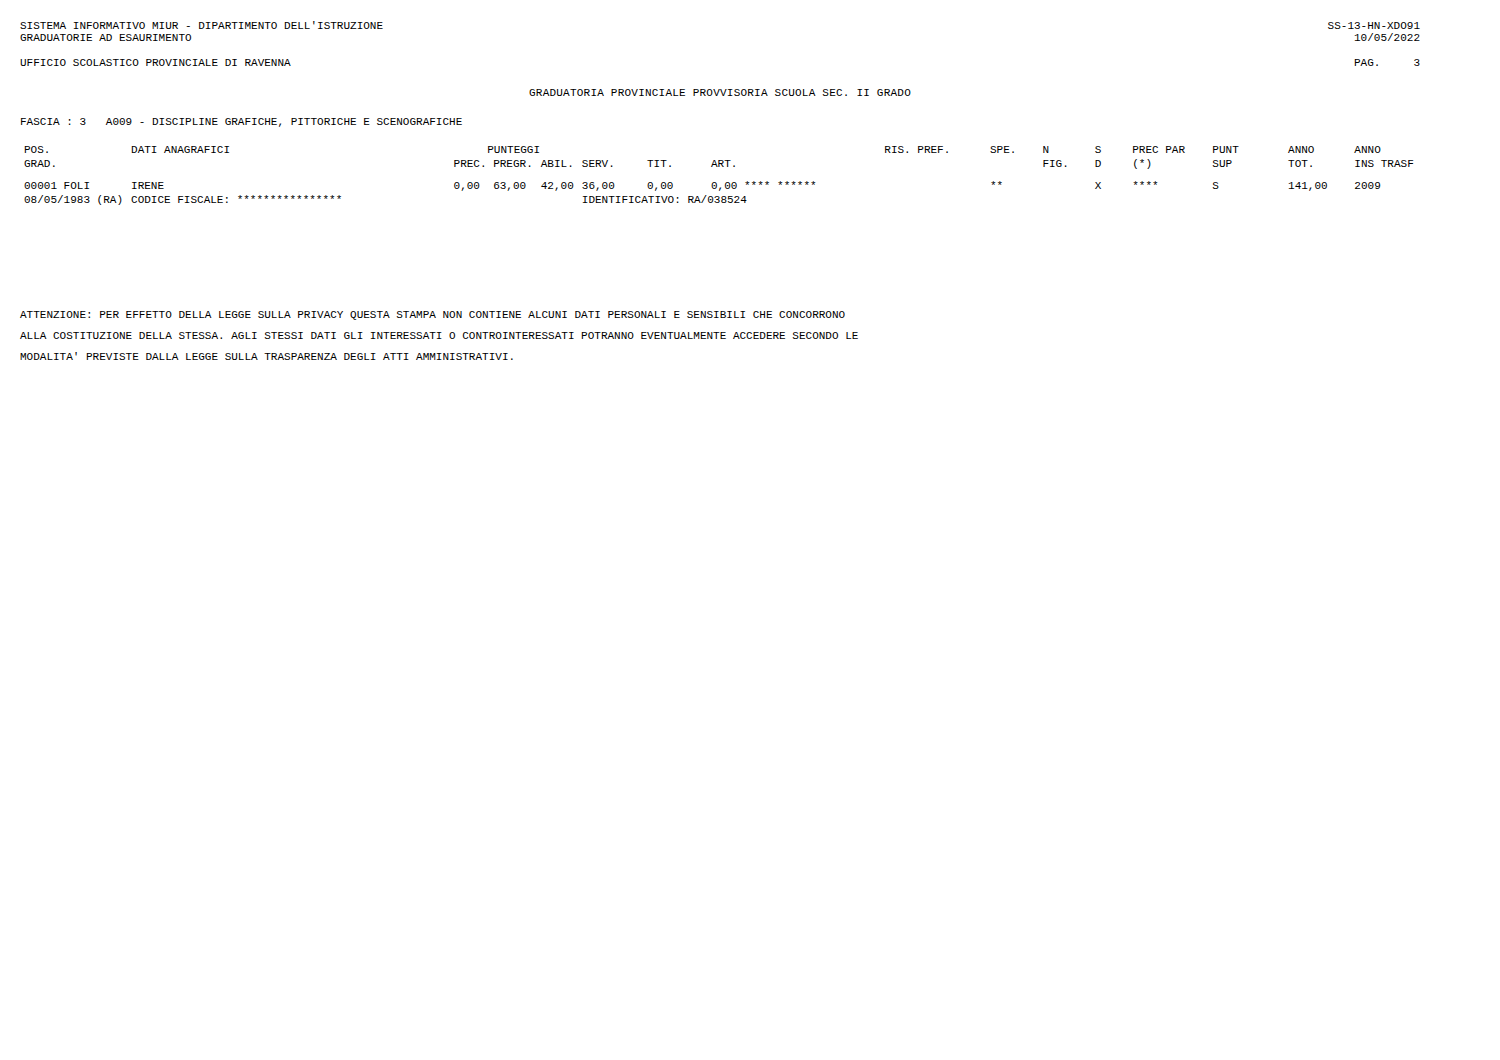SISTEMA INFORMATIVO MIUR - DIPARTIMENTO DELL'ISTRUZIONE
GRADUATORIE AD ESAURIMENTO
SS-13-HN-XDO91
10/05/2022
UFFICIO SCOLASTICO PROVINCIALE DI RAVENNA
PAG. 3
GRADUATORIA PROVINCIALE PROVVISORIA SCUOLA SEC. II GRADO
FASCIA : 3 A009 - DISCIPLINE GRAFICHE, PITTORICHE E SCENOGRAFICHE
| POS. | DATI ANAGRAFICI | | PUNTEGGI | | | | | RIS. PREF. | SPE. | N | S | PREC PAR | PUNT | ANNO | ANNO |
| GRAD. | | | PREC. PREGR. | ABIL. | SERV. | TIT. | ART. | | | | FIG. | D | (*) | SUP | TOT. | INS TRASF |
| 00001 FOLI | IRENE | | 0,00 63,00 | 42,00 | 36,00 | 0,00 | 0,00 **** ****** | | | ** | | X | **** | S | 141,00 | 2009 |
| 08/05/1983 (RA) | CODICE FISCALE: **************** | IDENTIFICATIVO: RA/038524 | | | | | | | | |
ATTENZIONE: PER EFFETTO DELLA LEGGE SULLA PRIVACY QUESTA STAMPA NON CONTIENE ALCUNI DATI PERSONALI E SENSIBILI CHE CONCORRONO
ALLA COSTITUZIONE DELLA STESSA. AGLI STESSI DATI GLI INTERESSATI O CONTROINTERESSATI POTRANNO EVENTUALMENTE ACCEDERE SECONDO LE
MODALITA' PREVISTE DALLA LEGGE SULLA TRASPARENZA DEGLI ATTI AMMINISTRATIVI.